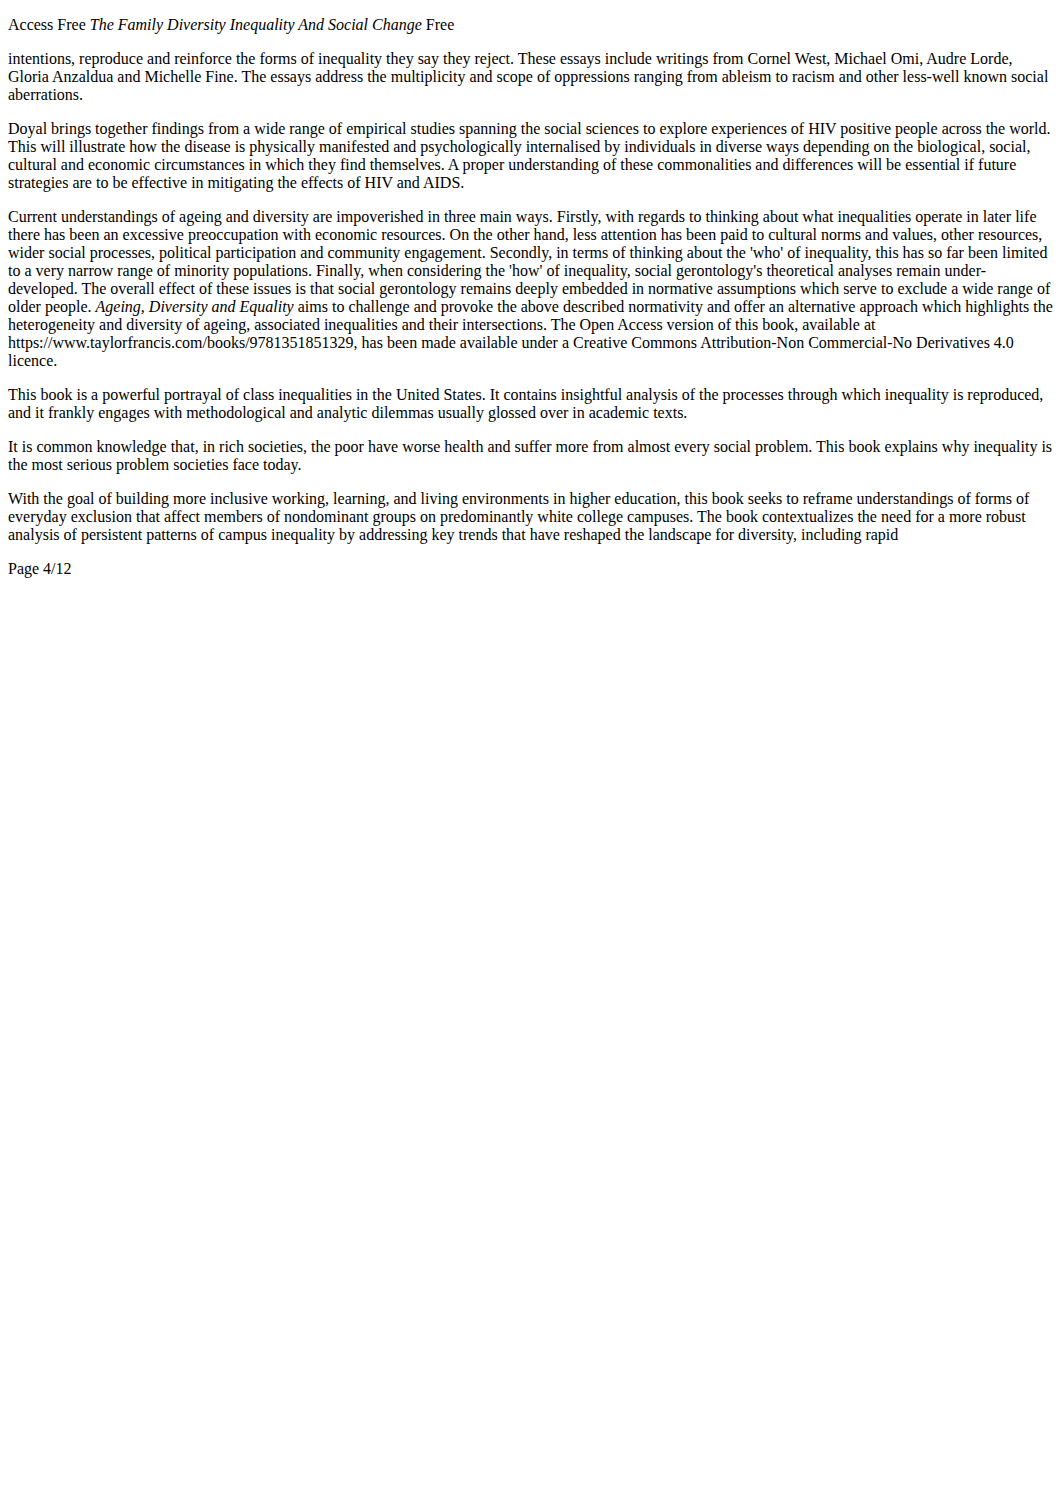Access Free The Family Diversity Inequality And Social Change Free
intentions, reproduce and reinforce the forms of inequality they say they reject. These essays include writings from Cornel West, Michael Omi, Audre Lorde, Gloria Anzaldua and Michelle Fine. The essays address the multiplicity and scope of oppressions ranging from ableism to racism and other less-well known social aberrations.
Doyal brings together findings from a wide range of empirical studies spanning the social sciences to explore experiences of HIV positive people across the world. This will illustrate how the disease is physically manifested and psychologically internalised by individuals in diverse ways depending on the biological, social, cultural and economic circumstances in which they find themselves. A proper understanding of these commonalities and differences will be essential if future strategies are to be effective in mitigating the effects of HIV and AIDS.
Current understandings of ageing and diversity are impoverished in three main ways. Firstly, with regards to thinking about what inequalities operate in later life there has been an excessive preoccupation with economic resources. On the other hand, less attention has been paid to cultural norms and values, other resources, wider social processes, political participation and community engagement. Secondly, in terms of thinking about the 'who' of inequality, this has so far been limited to a very narrow range of minority populations. Finally, when considering the 'how' of inequality, social gerontology's theoretical analyses remain under-developed. The overall effect of these issues is that social gerontology remains deeply embedded in normative assumptions which serve to exclude a wide range of older people. Ageing, Diversity and Equality aims to challenge and provoke the above described normativity and offer an alternative approach which highlights the heterogeneity and diversity of ageing, associated inequalities and their intersections. The Open Access version of this book, available at https://www.taylorfrancis.com/books/9781351851329, has been made available under a Creative Commons Attribution-Non Commercial-No Derivatives 4.0 licence.
This book is a powerful portrayal of class inequalities in the United States. It contains insightful analysis of the processes through which inequality is reproduced, and it frankly engages with methodological and analytic dilemmas usually glossed over in academic texts.
It is common knowledge that, in rich societies, the poor have worse health and suffer more from almost every social problem. This book explains why inequality is the most serious problem societies face today.
With the goal of building more inclusive working, learning, and living environments in higher education, this book seeks to reframe understandings of forms of everyday exclusion that affect members of nondominant groups on predominantly white college campuses. The book contextualizes the need for a more robust analysis of persistent patterns of campus inequality by addressing key trends that have reshaped the landscape for diversity, including rapid
Page 4/12